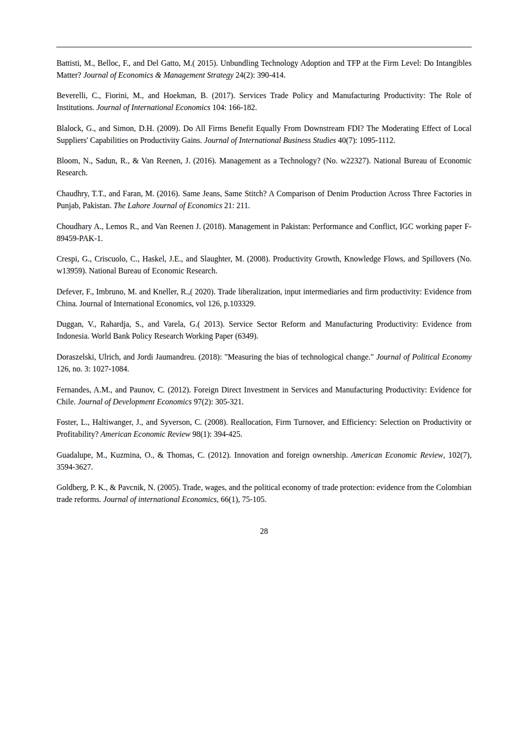Battisti, M., Belloc, F., and Del Gatto, M.( 2015). Unbundling Technology Adoption and TFP at the Firm Level: Do Intangibles Matter? Journal of Economics & Management Strategy 24(2): 390-414.
Beverelli, C., Fiorini, M., and Hoekman, B. (2017). Services Trade Policy and Manufacturing Productivity: The Role of Institutions. Journal of International Economics 104: 166-182.
Blalock, G., and Simon, D.H. (2009). Do All Firms Benefit Equally From Downstream FDI? The Moderating Effect of Local Suppliers' Capabilities on Productivity Gains. Journal of International Business Studies 40(7): 1095-1112.
Bloom, N., Sadun, R., & Van Reenen, J. (2016). Management as a Technology? (No. w22327). National Bureau of Economic Research.
Chaudhry, T.T., and Faran, M. (2016). Same Jeans, Same Stitch? A Comparison of Denim Production Across Three Factories in Punjab, Pakistan. The Lahore Journal of Economics 21: 211.
Choudhary A., Lemos R., and Van Reenen J. (2018). Management in Pakistan: Performance and Conflict, IGC working paper F-89459-PAK-1.
Crespi, G., Criscuolo, C., Haskel, J.E., and Slaughter, M. (2008). Productivity Growth, Knowledge Flows, and Spillovers (No. w13959). National Bureau of Economic Research.
Defever, F., Imbruno, M. and Kneller, R.,( 2020). Trade liberalization, input intermediaries and firm productivity: Evidence from China. Journal of International Economics, vol 126, p.103329.
Duggan, V., Rahardja, S., and Varela, G.( 2013). Service Sector Reform and Manufacturing Productivity: Evidence from Indonesia. World Bank Policy Research Working Paper (6349).
Doraszelski, Ulrich, and Jordi Jaumandreu. (2018): "Measuring the bias of technological change." Journal of Political Economy 126, no. 3: 1027-1084.
Fernandes, A.M., and Paunov, C. (2012). Foreign Direct Investment in Services and Manufacturing Productivity: Evidence for Chile. Journal of Development Economics 97(2): 305-321.
Foster, L., Haltiwanger, J., and Syverson, C. (2008). Reallocation, Firm Turnover, and Efficiency: Selection on Productivity or Profitability? American Economic Review 98(1): 394-425.
Guadalupe, M., Kuzmina, O., & Thomas, C. (2012). Innovation and foreign ownership. American Economic Review, 102(7), 3594-3627.
Goldberg, P. K., & Pavcnik, N. (2005). Trade, wages, and the political economy of trade protection: evidence from the Colombian trade reforms. Journal of international Economics, 66(1), 75-105.
28